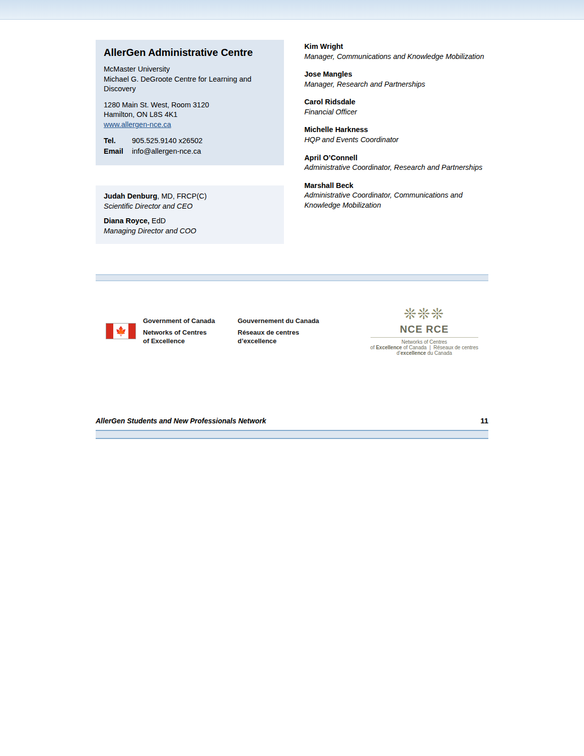AllerGen Administrative Centre
McMaster University
Michael G. DeGroote Centre for Learning and Discovery
1280 Main St. West, Room 3120
Hamilton, ON L8S 4K1
www.allergen-nce.ca
Tel. 905.525.9140 x26502
Email info@allergen-nce.ca
Judah Denburg, MD, FRCP(C)
Scientific Director and CEO
Diana Royce, EdD
Managing Director and COO
Kim Wright
Manager, Communications and Knowledge Mobilization
Jose Mangles
Manager, Research and Partnerships
Carol Ridsdale
Financial Officer
Michelle Harkness
HQP and Events Coordinator
April O’Connell
Administrative Coordinator, Research and Partnerships
Marshall Beck
Administrative Coordinator, Communications and Knowledge Mobilization
🍁
Government of Canada
Gouvernement du Canada
Networks of Centres
of Excellence
Réseaux de centres
d’excellence
❊❊❊
NCE RCE
Networks of Centres
of Excellence of Canada | Réseaux de centres
d’excellence du Canada
AllerGen Students and New Professionals Network
11